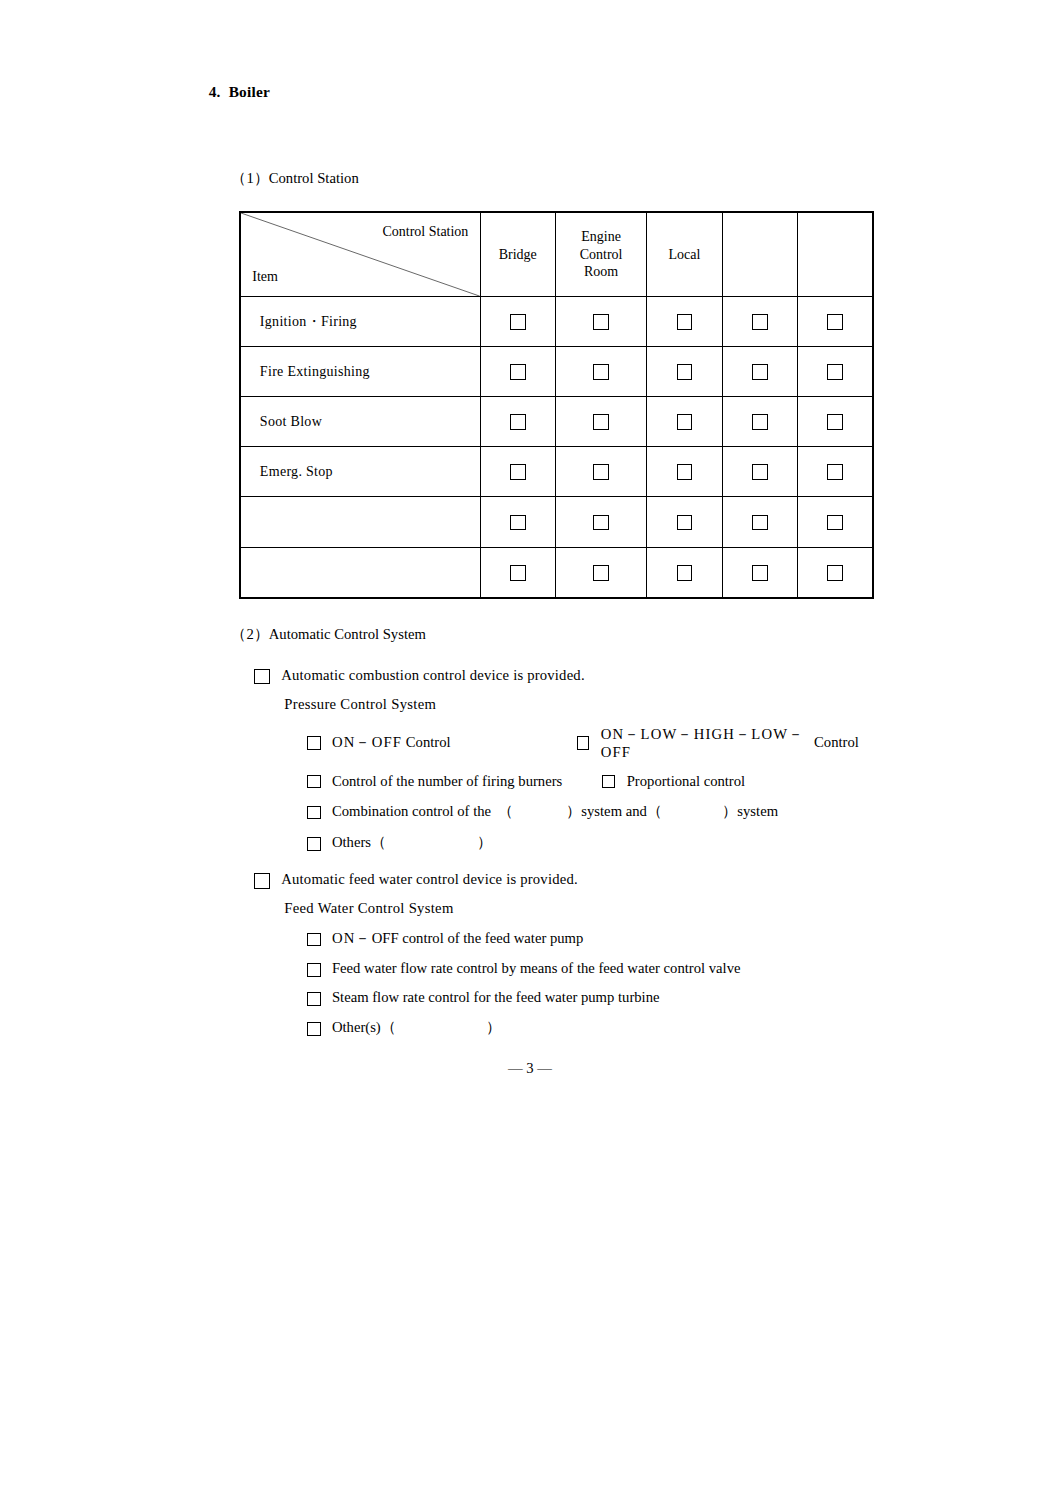4. Boiler
（1）Control Station
| Control Station Item | Bridge | Engine Control Room | Local | | |
| Ignition・Firing | | | | | |
| Fire Extinguishing | | | | | |
| Soot Blow | | | | | |
| Emerg. Stop | | | | | |
（2）Automatic Control System
Automatic combustion control device is provided.
Pressure Control System
ON－OFF Control
ON－LOW－HIGH－LOW－OFF Control
Control of the number of firing burners
Proportional control
Combination control of the （ ）system and（ ）system
Others（ ）
Automatic feed water control device is provided.
Feed Water Control System
ON－OFF control of the feed water pump
Feed water flow rate control by means of the feed water control valve
Steam flow rate control for the feed water pump turbine
Other(s)（ ）
— 3 —